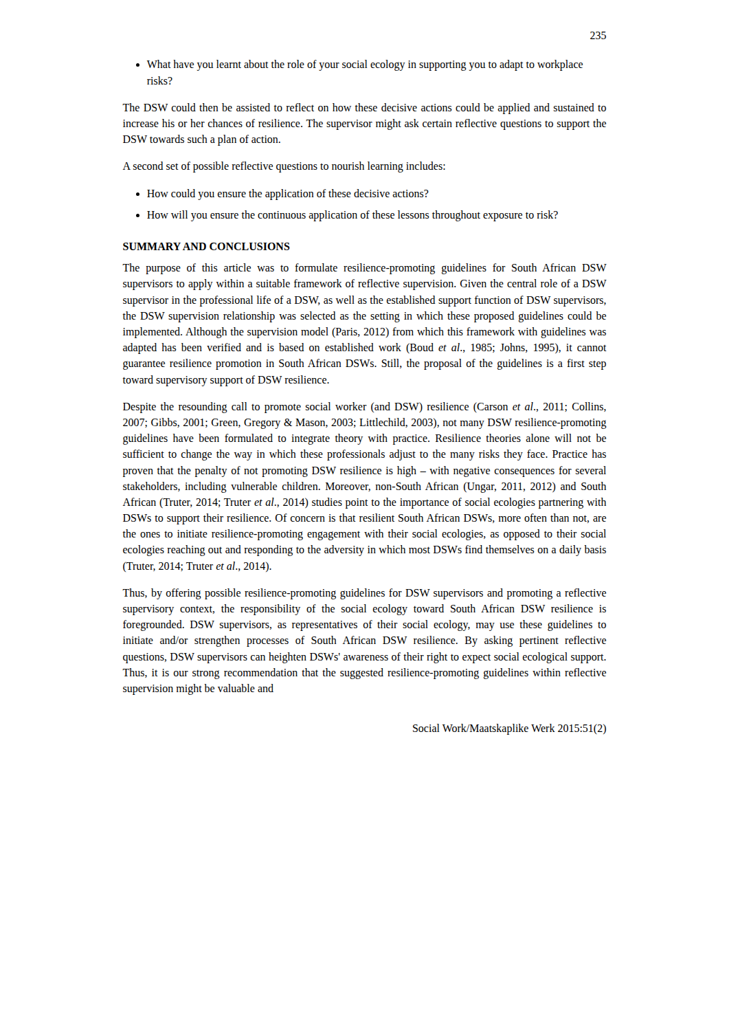235
What have you learnt about the role of your social ecology in supporting you to adapt to workplace risks?
The DSW could then be assisted to reflect on how these decisive actions could be applied and sustained to increase his or her chances of resilience. The supervisor might ask certain reflective questions to support the DSW towards such a plan of action.
A second set of possible reflective questions to nourish learning includes:
How could you ensure the application of these decisive actions?
How will you ensure the continuous application of these lessons throughout exposure to risk?
Summary and Conclusions
The purpose of this article was to formulate resilience-promoting guidelines for South African DSW supervisors to apply within a suitable framework of reflective supervision. Given the central role of a DSW supervisor in the professional life of a DSW, as well as the established support function of DSW supervisors, the DSW supervision relationship was selected as the setting in which these proposed guidelines could be implemented. Although the supervision model (Paris, 2012) from which this framework with guidelines was adapted has been verified and is based on established work (Boud et al., 1985; Johns, 1995), it cannot guarantee resilience promotion in South African DSWs. Still, the proposal of the guidelines is a first step toward supervisory support of DSW resilience.
Despite the resounding call to promote social worker (and DSW) resilience (Carson et al., 2011; Collins, 2007; Gibbs, 2001; Green, Gregory & Mason, 2003; Littlechild, 2003), not many DSW resilience-promoting guidelines have been formulated to integrate theory with practice. Resilience theories alone will not be sufficient to change the way in which these professionals adjust to the many risks they face. Practice has proven that the penalty of not promoting DSW resilience is high – with negative consequences for several stakeholders, including vulnerable children. Moreover, non-South African (Ungar, 2011, 2012) and South African (Truter, 2014; Truter et al., 2014) studies point to the importance of social ecologies partnering with DSWs to support their resilience. Of concern is that resilient South African DSWs, more often than not, are the ones to initiate resilience-promoting engagement with their social ecologies, as opposed to their social ecologies reaching out and responding to the adversity in which most DSWs find themselves on a daily basis (Truter, 2014; Truter et al., 2014).
Thus, by offering possible resilience-promoting guidelines for DSW supervisors and promoting a reflective supervisory context, the responsibility of the social ecology toward South African DSW resilience is foregrounded. DSW supervisors, as representatives of their social ecology, may use these guidelines to initiate and/or strengthen processes of South African DSW resilience. By asking pertinent reflective questions, DSW supervisors can heighten DSWs' awareness of their right to expect social ecological support. Thus, it is our strong recommendation that the suggested resilience-promoting guidelines within reflective supervision might be valuable and
Social Work/Maatskaplike Werk 2015:51(2)